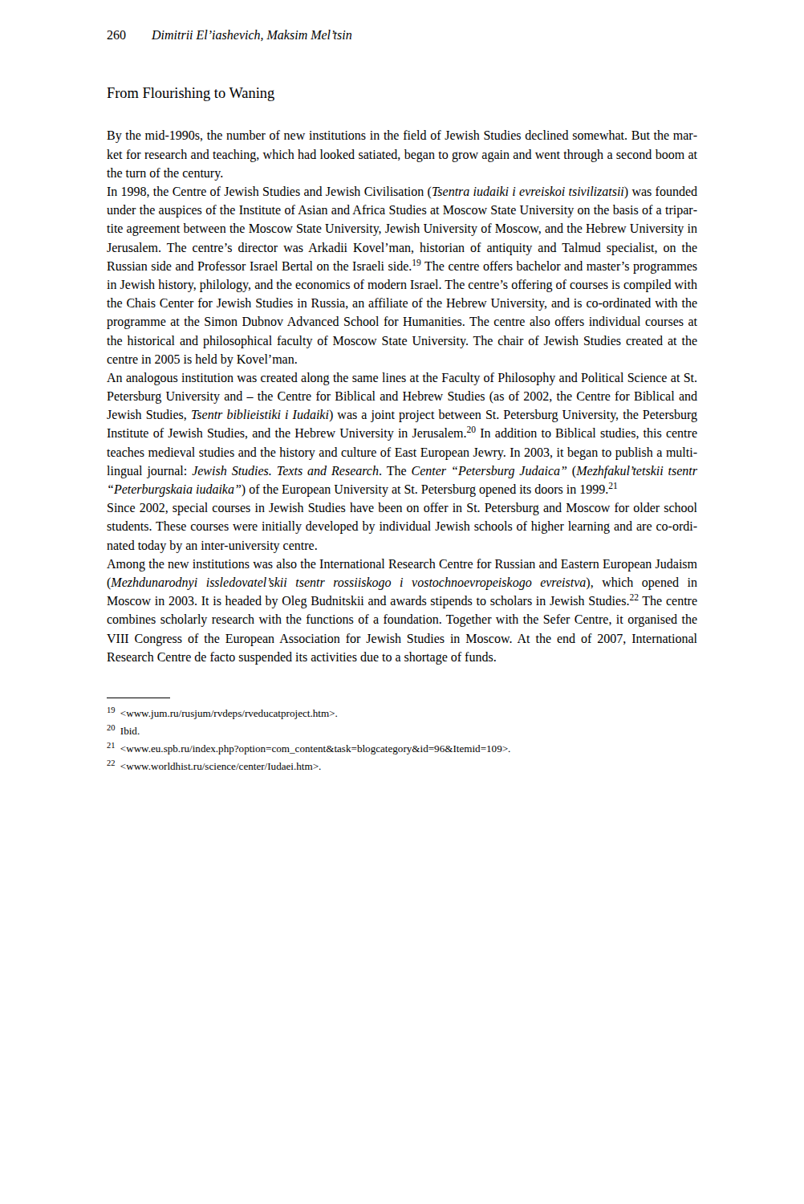260 Dimitrii El’iashevich, Maksim Mel’tsin
From Flourishing to Waning
By the mid-1990s, the number of new institutions in the field of Jewish Studies declined somewhat. But the market for research and teaching, which had looked satiated, began to grow again and went through a second boom at the turn of the century.
In 1998, the Centre of Jewish Studies and Jewish Civilisation (Tsentra iudaiki i evreiskoi tsivilizatsii) was founded under the auspices of the Institute of Asian and Africa Studies at Moscow State University on the basis of a tripartite agreement between the Moscow State University, Jewish University of Moscow, and the Hebrew University in Jerusalem. The centre’s director was Arkadii Kovel’man, historian of antiquity and Talmud specialist, on the Russian side and Professor Israel Bertal on the Israeli side.19 The centre offers bachelor and master’s programmes in Jewish history, philology, and the economics of modern Israel. The centre’s offering of courses is compiled with the Chais Center for Jewish Studies in Russia, an affiliate of the Hebrew University, and is co-ordinated with the programme at the Simon Dubnov Advanced School for Humanities. The centre also offers individual courses at the historical and philosophical faculty of Moscow State University. The chair of Jewish Studies created at the centre in 2005 is held by Kovel’man.
An analogous institution was created along the same lines at the Faculty of Philosophy and Political Science at St. Petersburg University and – the Centre for Biblical and Hebrew Studies (as of 2002, the Centre for Biblical and Jewish Studies, Tsentr biblieistiki i Iudaiki) was a joint project between St. Petersburg University, the Petersburg Institute of Jewish Studies, and the Hebrew University in Jerusalem.20 In addition to Biblical studies, this centre teaches medieval studies and the history and culture of East European Jewry. In 2003, it began to publish a multi-lingual journal: Jewish Studies. Texts and Research. The Center “Petersburg Judaica” (Mezhfakul’tetskii tsentr “Peterburgskaia iudaika”) of the European University at St. Petersburg opened its doors in 1999.21
Since 2002, special courses in Jewish Studies have been on offer in St. Petersburg and Moscow for older school students. These courses were initially developed by individual Jewish schools of higher learning and are co-ordinated today by an inter-university centre.
Among the new institutions was also the International Research Centre for Russian and Eastern European Judaism (Mezhdunarodnyi issledovatel’skii tsentr rossiiskogo i vostochnoevropeiskogo evreistva), which opened in Moscow in 2003. It is headed by Oleg Budnitskii and awards stipends to scholars in Jewish Studies.22 The centre combines scholarly research with the functions of a foundation. Together with the Sefer Centre, it organised the VIII Congress of the European Association for Jewish Studies in Moscow. At the end of 2007, International Research Centre de facto suspended its activities due to a shortage of funds.
19<www.jum.ru/rusjum/rvdeps/rveducatproject.htm>.
20 Ibid.
21<www.eu.spb.ru/index.php?option=com_content&task=blogcategory&id=96&Itemid=109>.
22<www.worldhist.ru/science/center/Iudaei.htm>.